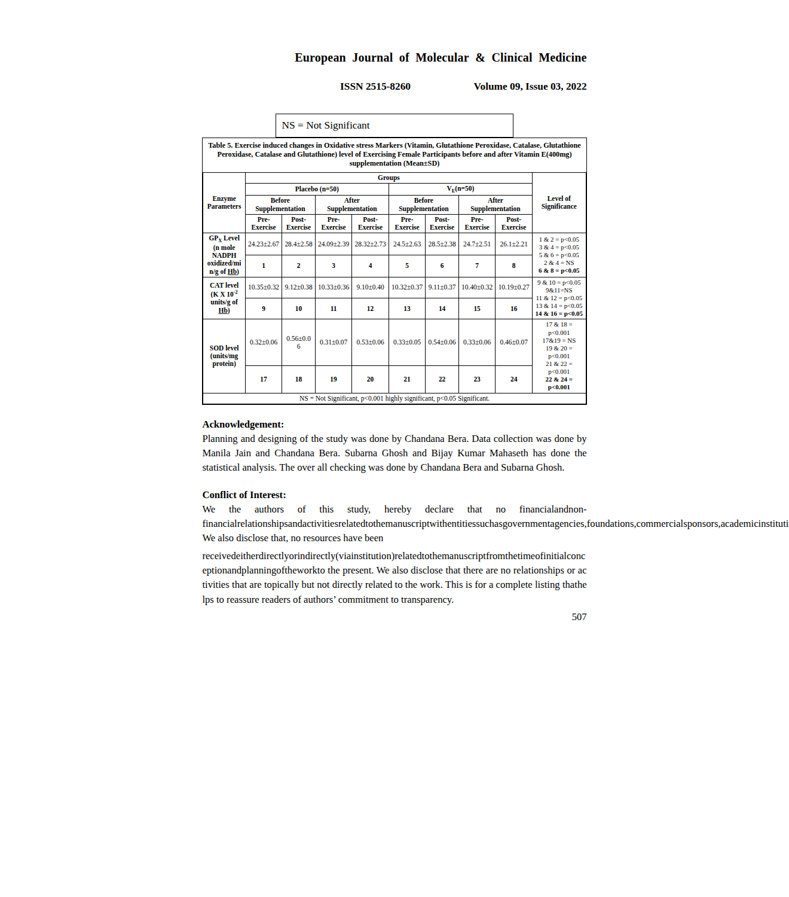European Journal of Molecular & Clinical Medicine
ISSN 2515-8260 Volume 09, Issue 03, 2022
NS = Not Significant
Table 5. Exercise induced changes in Oxidative stress Markers (Vitamin, Glutathione Peroxidase, Catalase, Glutathione Peroxidase, Catalase and Glutathione) level of Exercising Female Participants before and after Vitamin E(400mg) supplementation (Mean±SD)
| Enzyme Parameters | Groups | Level of Significance |
| --- | --- | --- |
| Placebo (n=50) | V E (n=50) |
| Before Supplementation | After Supplementation | Before Supplementation | After Supplementation |
| Pre- Exercise | Post- Exercise | Pre- Exercise | Post- Exercise | Pre- Exercise | Post- Exercise | Pre- Exercise | Post- Exercise |
| GP X Level (n mole NADPH oxidized/mi n/g of Hb ) | 24.23±2.67 | 28.4±2.58 | 24.09±2.39 | 28.32±2.73 | 24.5±2.63 | 28.5±2.38 | 24.7±2.51 | 26.1±2.21 | 1 & 2 = p<0.05 3 & 4 = p<0.05 5 & 6 = p<0.05 2 & 4 = NS 6 & 8 = p<0.05 |
| 1 | 2 | 3 | 4 | 5 | 6 | 7 | 8 |
| CAT level (K X 10 -2 units/g of Hb ) | 10.35±0.32 | 9.12±0.38 | 10.33±0.36 | 9.10±0.40 | 10.32±0.37 | 9.11±0.37 | 10.40±0.32 | 10.19±0.27 | 9 & 10 = p<0.05 9&11=NS 11 & 12 = p<0.05 13 & 14 = p<0.05 14 & 16 = p<0.05 |
| 9 | 10 | 11 | 12 | 13 | 14 | 15 | 16 |
| SOD level (units/mg protein) | 0.32±0.06 | 0.56±0.0 6 | 0.31±0.07 | 0.53±0.06 | 0.33±0.05 | 0.54±0.06 | 0.33±0.06 | 0.46±0.07 | 17 & 18 = p<0.001 17&19 = NS 19 & 20 = p<0.001 21 & 22 = p<0.001 22 & 24 = p<0.001 |
| 17 | 18 | 19 | 20 | 21 | 22 | 23 | 24 |
| NS = Not Significant, p<0.001 highly significant, p<0.05 Significant. |
Acknowledgement:
Planning and designing of the study was done by Chandana Bera. Data collection was done by Manila Jain and Chandana Bera. Subarna Ghosh and Bijay Kumar Mahaseth has done the statistical analysis. The over all checking was done by Chandana Bera and Subarna Ghosh.
Conflict of Interest:
We the authors of this study, hereby declare that no financialandnon-financialrelationshipsandactivitiesrelatedtothemanuscriptwithentitiessuchasgovernmentagencies,foundations,commercialsponsors,academicinstitutions. We also disclose that, no resources have been
receivedeitherdirectlyorindirectly(viainstitution)relatedtothemanuscriptfromthetimeofinitialconceptionandplanningoftheworkto the present. We also disclose that there are no relationships or activities that are topically but not directly related to the work. This is for a complete listing thathelps to reassure readers of authors’ commitment to transparency.
507